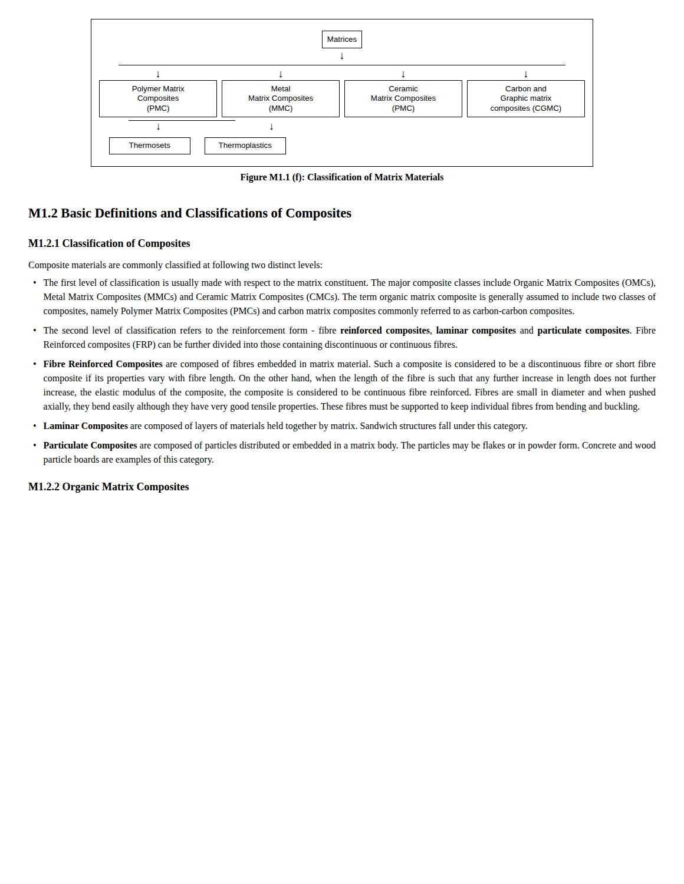Matrices
↓
↓
Polymer Matrix
Composites
(PMC)
↓
Metal
Matrix Composites
(MMC)
↓
Ceramic
Matrix Composites
(PMC)
↓
Carbon and
Graphic matrix
composites (CGMC)
↓
↓
Thermosets Thermoplastics
Figure M1.1 (f): Classification of Matrix Materials
M1.2 Basic Definitions and Classifications of Composites
M1.2.1 Classification of Composites
Composite materials are commonly classified at following two distinct levels:
The first level of classification is usually made with respect to the matrix constituent. The major composite classes include Organic Matrix Composites (OMCs), Metal Matrix Composites (MMCs) and Ceramic Matrix Composites (CMCs). The term organic matrix composite is generally assumed to include two classes of composites, namely Polymer Matrix Composites (PMCs) and carbon matrix composites commonly referred to as carbon-carbon composites.
The second level of classification refers to the reinforcement form - fibre reinforced composites, laminar composites and particulate composites. Fibre Reinforced composites (FRP) can be further divided into those containing discontinuous or continuous fibres.
Fibre Reinforced Composites are composed of fibres embedded in matrix material. Such a composite is considered to be a discontinuous fibre or short fibre composite if its properties vary with fibre length. On the other hand, when the length of the fibre is such that any further increase in length does not further increase, the elastic modulus of the composite, the composite is considered to be continuous fibre reinforced. Fibres are small in diameter and when pushed axially, they bend easily although they have very good tensile properties. These fibres must be supported to keep individual fibres from bending and buckling.
Laminar Composites are composed of layers of materials held together by matrix. Sandwich structures fall under this category.
Particulate Composites are composed of particles distributed or embedded in a matrix body. The particles may be flakes or in powder form. Concrete and wood particle boards are examples of this category.
M1.2.2 Organic Matrix Composites